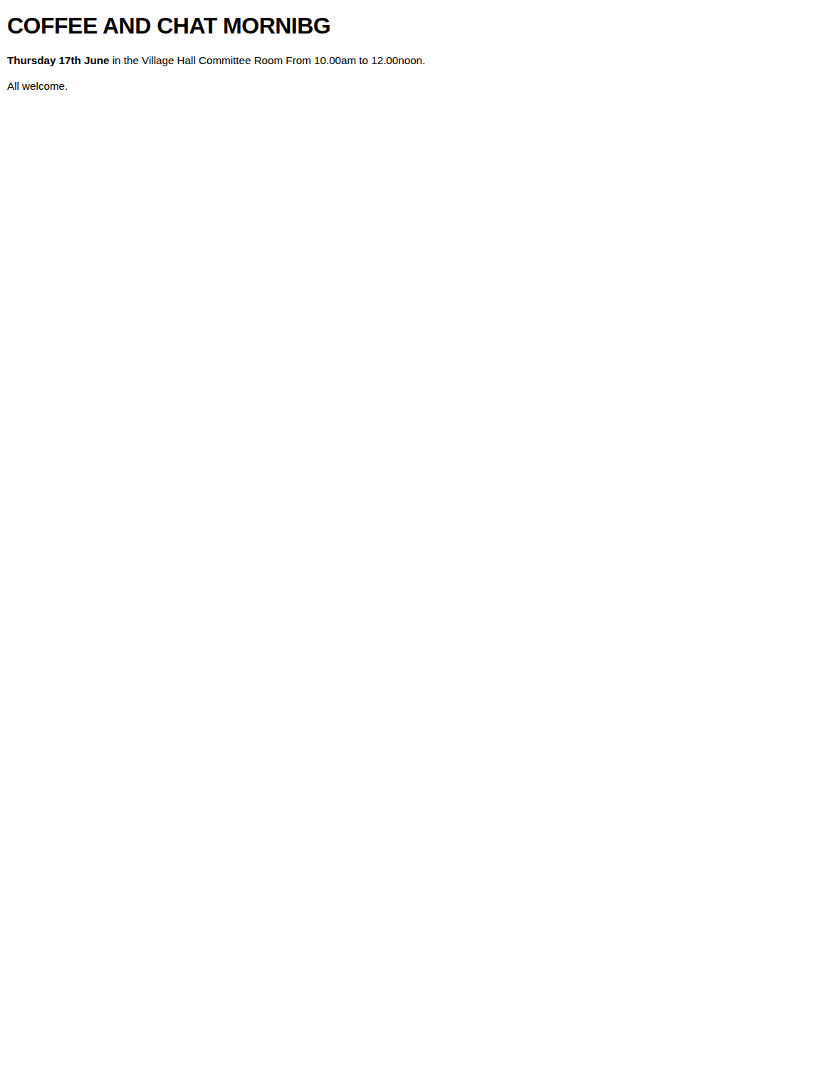COFFEE AND CHAT MORNIBG
Thursday 17th June in the Village Hall Committee Room From 10.00am to 12.00noon.
All welcome.